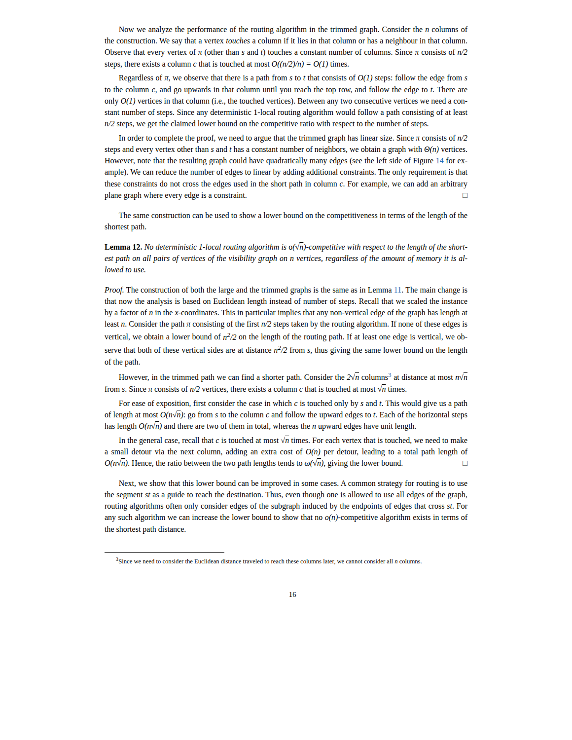Now we analyze the performance of the routing algorithm in the trimmed graph. Consider the n columns of the construction. We say that a vertex touches a column if it lies in that column or has a neighbour in that column. Observe that every vertex of π (other than s and t) touches a constant number of columns. Since π consists of n/2 steps, there exists a column c that is touched at most O((n/2)/n) = O(1) times.
Regardless of π, we observe that there is a path from s to t that consists of O(1) steps: follow the edge from s to the column c, and go upwards in that column until you reach the top row, and follow the edge to t. There are only O(1) vertices in that column (i.e., the touched vertices). Between any two consecutive vertices we need a constant number of steps. Since any deterministic 1-local routing algorithm would follow a path consisting of at least n/2 steps, we get the claimed lower bound on the competitive ratio with respect to the number of steps.
In order to complete the proof, we need to argue that the trimmed graph has linear size. Since π consists of n/2 steps and every vertex other than s and t has a constant number of neighbors, we obtain a graph with Θ(n) vertices. However, note that the resulting graph could have quadratically many edges (see the left side of Figure 14 for example). We can reduce the number of edges to linear by adding additional constraints. The only requirement is that these constraints do not cross the edges used in the short path in column c. For example, we can add an arbitrary plane graph where every edge is a constraint. □
The same construction can be used to show a lower bound on the competitiveness in terms of the length of the shortest path.
Lemma 12. No deterministic 1-local routing algorithm is o(√n)-competitive with respect to the length of the shortest path on all pairs of vertices of the visibility graph on n vertices, regardless of the amount of memory it is allowed to use.
Proof. The construction of both the large and the trimmed graphs is the same as in Lemma 11. The main change is that now the analysis is based on Euclidean length instead of number of steps. Recall that we scaled the instance by a factor of n in the x-coordinates. This in particular implies that any non-vertical edge of the graph has length at least n. Consider the path π consisting of the first n/2 steps taken by the routing algorithm. If none of these edges is vertical, we obtain a lower bound of n2/2 on the length of the routing path. If at least one edge is vertical, we observe that both of these vertical sides are at distance n2/2 from s, thus giving the same lower bound on the length of the path.
However, in the trimmed path we can find a shorter path. Consider the 2√n columns3 at distance at most n√n from s. Since π consists of n/2 vertices, there exists a column c that is touched at most √n times.
For ease of exposition, first consider the case in which c is touched only by s and t. This would give us a path of length at most O(n√n): go from s to the column c and follow the upward edges to t. Each of the horizontal steps has length O(n√n) and there are two of them in total, whereas the n upward edges have unit length.
In the general case, recall that c is touched at most √n times. For each vertex that is touched, we need to make a small detour via the next column, adding an extra cost of O(n) per detour, leading to a total path length of O(n√n). Hence, the ratio between the two path lengths tends to ω(√n), giving the lower bound. □
Next, we show that this lower bound can be improved in some cases. A common strategy for routing is to use the segment st as a guide to reach the destination. Thus, even though one is allowed to use all edges of the graph, routing algorithms often only consider edges of the subgraph induced by the endpoints of edges that cross st. For any such algorithm we can increase the lower bound to show that no o(n)-competitive algorithm exists in terms of the shortest path distance.
3Since we need to consider the Euclidean distance traveled to reach these columns later, we cannot consider all n columns.
16